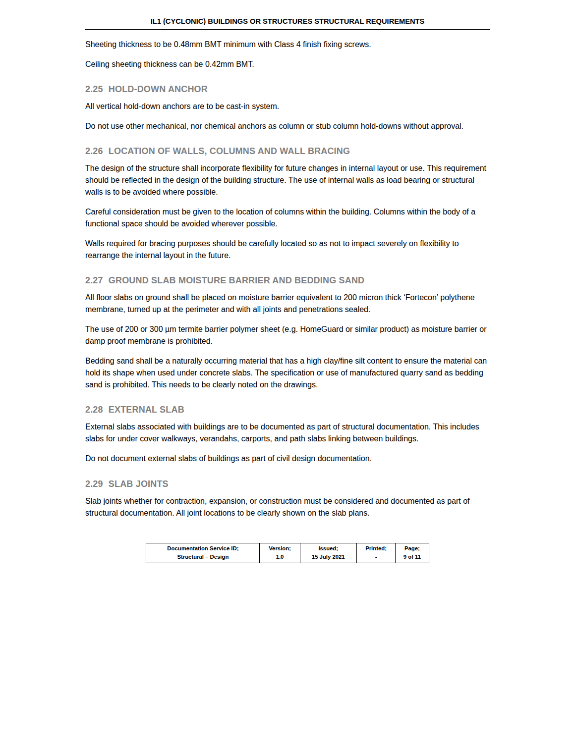IL1 (CYCLONIC) BUILDINGS OR STRUCTURES STRUCTURAL REQUIREMENTS
Sheeting thickness to be 0.48mm BMT minimum with Class 4 finish fixing screws.
Ceiling sheeting thickness can be 0.42mm BMT.
2.25 HOLD-DOWN ANCHOR
All vertical hold-down anchors are to be cast-in system.
Do not use other mechanical, nor chemical anchors as column or stub column hold-downs without approval.
2.26 LOCATION OF WALLS, COLUMNS AND WALL BRACING
The design of the structure shall incorporate flexibility for future changes in internal layout or use. This requirement should be reflected in the design of the building structure. The use of internal walls as load bearing or structural walls is to be avoided where possible.
Careful consideration must be given to the location of columns within the building. Columns within the body of a functional space should be avoided wherever possible.
Walls required for bracing purposes should be carefully located so as not to impact severely on flexibility to rearrange the internal layout in the future.
2.27 GROUND SLAB MOISTURE BARRIER AND BEDDING SAND
All floor slabs on ground shall be placed on moisture barrier equivalent to 200 micron thick ‘Fortecon’ polythene membrane, turned up at the perimeter and with all joints and penetrations sealed.
The use of 200 or 300 µm termite barrier polymer sheet (e.g. HomeGuard or similar product) as moisture barrier or damp proof membrane is prohibited.
Bedding sand shall be a naturally occurring material that has a high clay/fine silt content to ensure the material can hold its shape when used under concrete slabs. The specification or use of manufactured quarry sand as bedding sand is prohibited. This needs to be clearly noted on the drawings.
2.28 EXTERNAL SLAB
External slabs associated with buildings are to be documented as part of structural documentation. This includes slabs for under cover walkways, verandahs, carports, and path slabs linking between buildings.
Do not document external slabs of buildings as part of civil design documentation.
2.29 SLAB JOINTS
Slab joints whether for contraction, expansion, or construction must be considered and documented as part of structural documentation. All joint locations to be clearly shown on the slab plans.
| Documentation Service ID; Structural – Design | Version; 1.0 | Issued; 15 July 2021 | Printed; - | Page; 9 of 11 |